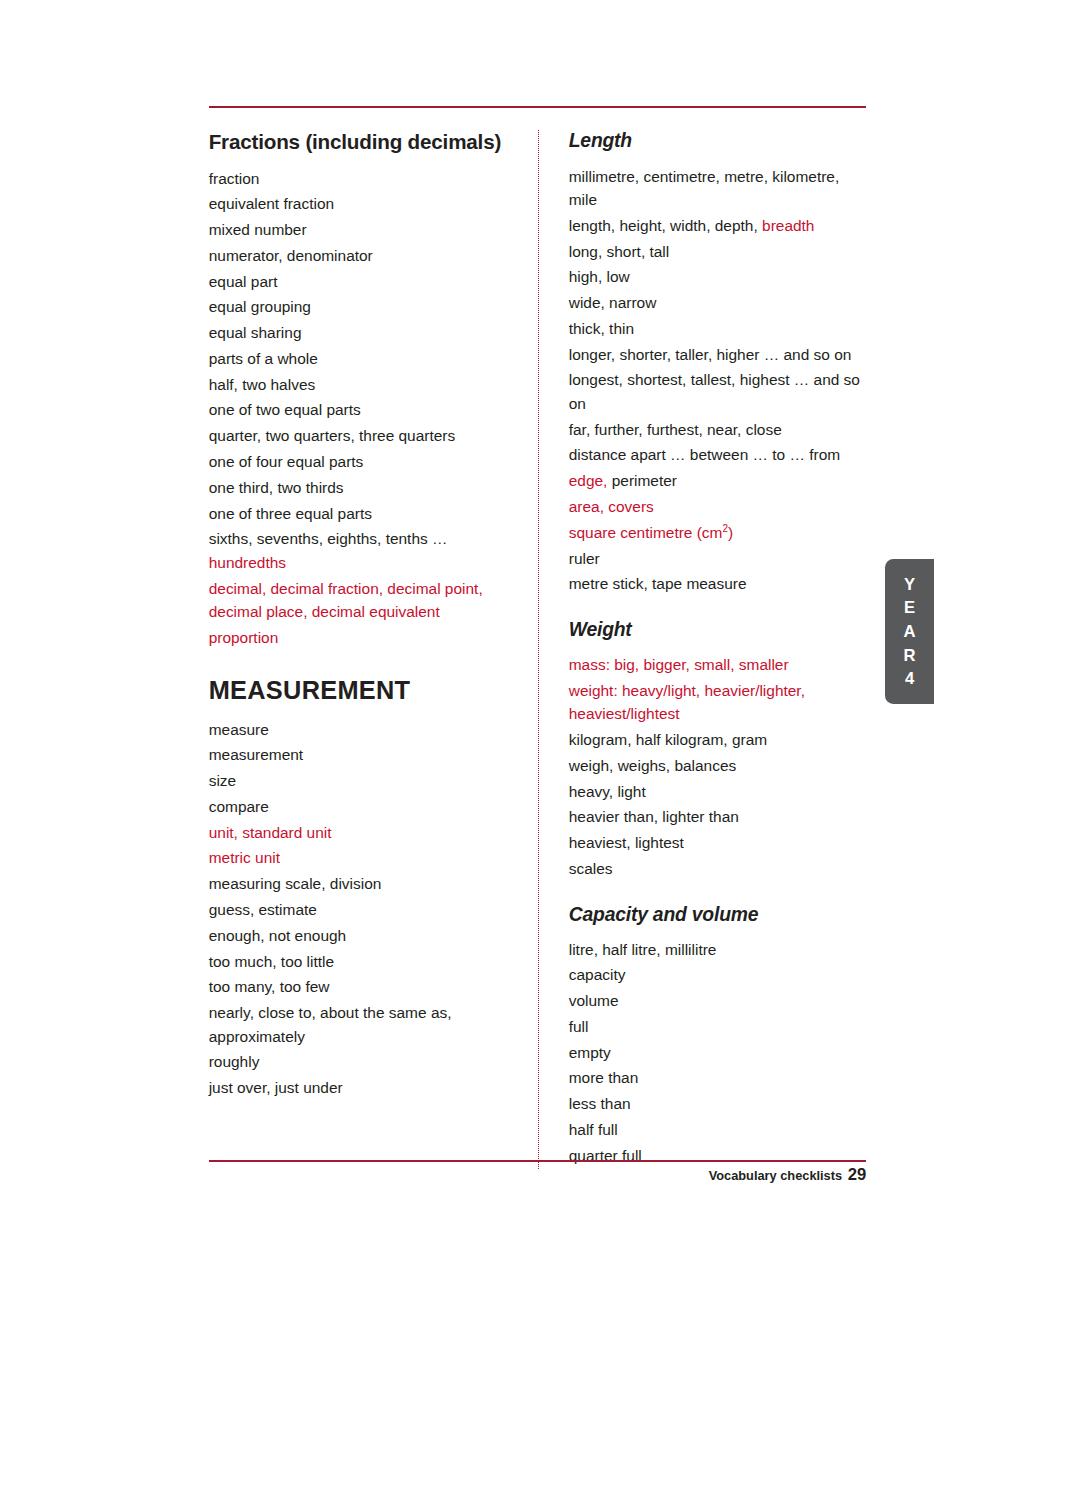Fractions (including decimals)
fraction
equivalent fraction
mixed number
numerator, denominator
equal part
equal grouping
equal sharing
parts of a whole
half, two halves
one of two equal parts
quarter, two quarters, three quarters
one of four equal parts
one third, two thirds
one of three equal parts
sixths, sevenths, eighths, tenths … hundredths
decimal, decimal fraction, decimal point, decimal place, decimal equivalent
proportion
MEASUREMENT
measure
measurement
size
compare
unit, standard unit
metric unit
measuring scale, division
guess, estimate
enough, not enough
too much, too little
too many, too few
nearly, close to, about the same as, approximately
roughly
just over, just under
Length
millimetre, centimetre, metre, kilometre, mile
length, height, width, depth, breadth
long, short, tall
high, low
wide, narrow
thick, thin
longer, shorter, taller, higher … and so on
longest, shortest, tallest, highest … and so on
far, further, furthest, near, close
distance apart … between … to … from
edge, perimeter
area, covers
square centimetre (cm2)
ruler
metre stick, tape measure
Weight
mass: big, bigger, small, smaller
weight: heavy/light, heavier/lighter, heaviest/lightest
kilogram, half kilogram, gram
weigh, weighs, balances
heavy, light
heavier than, lighter than
heaviest, lightest
scales
Capacity and volume
litre, half litre, millilitre
capacity
volume
full
empty
more than
less than
half full
quarter full
Y
E
A
R
4
Vocabulary checklists29